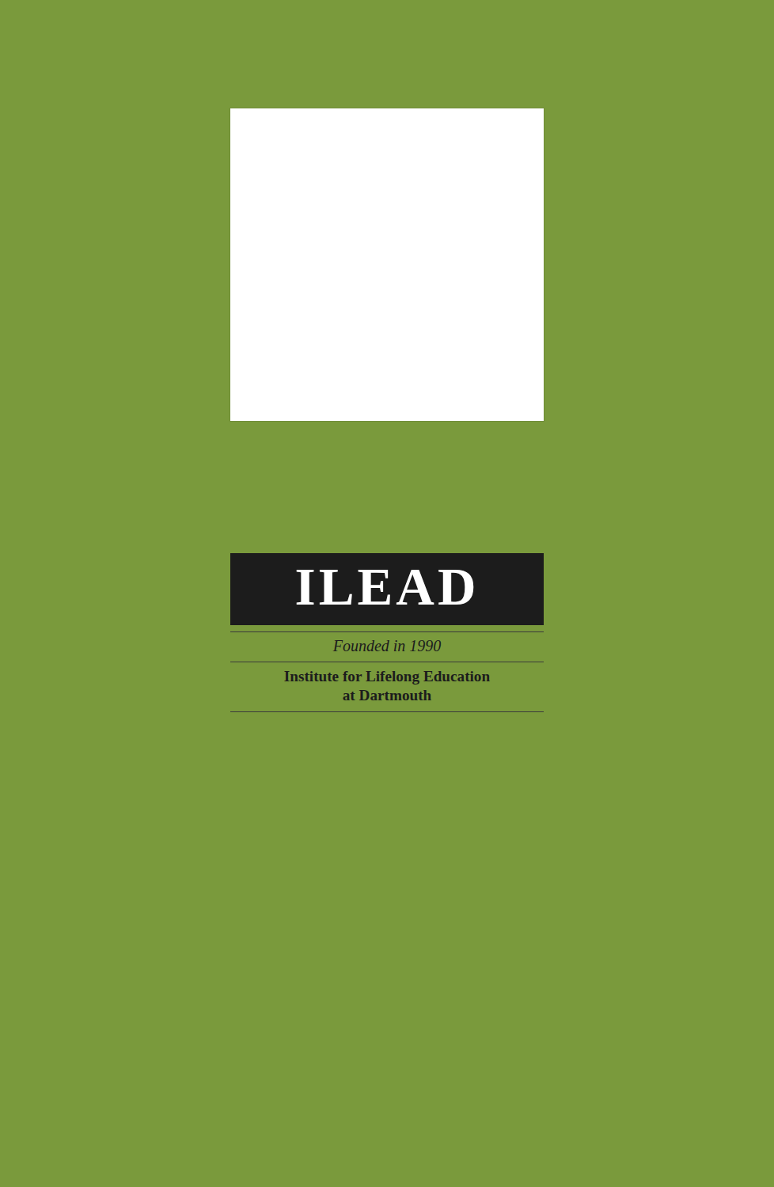ILEAD
Founded in 1990
Institute for Lifelong Education
at Dartmouth